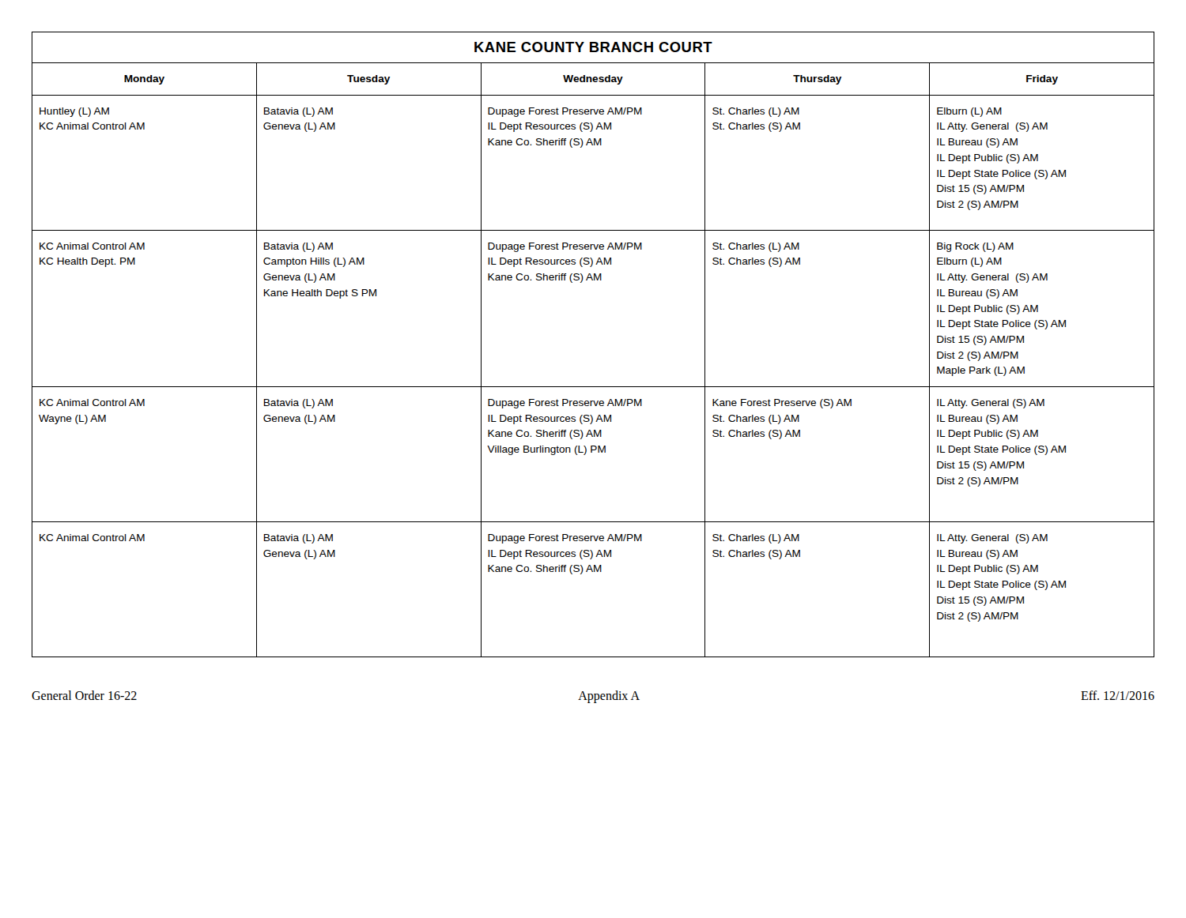KANE COUNTY BRANCH COURT
| Monday | Tuesday | Wednesday | Thursday | Friday |
| --- | --- | --- | --- | --- |
| Huntley (L) AM KC Animal Control AM | Batavia (L) AM Geneva (L) AM | Dupage Forest Preserve AM/PM IL Dept Resources (S) AM Kane Co. Sheriff (S) AM | St. Charles (L) AM St. Charles (S) AM | Elburn (L) AM IL Atty. General (S) AM IL Bureau (S) AM IL Dept Public (S) AM IL Dept State Police (S) AM Dist 15 (S) AM/PM Dist 2 (S) AM/PM |
| KC Animal Control AM KC Health Dept. PM | Batavia (L) AM Campton Hills (L) AM Geneva (L) AM Kane Health Dept S PM | Dupage Forest Preserve AM/PM IL Dept Resources (S) AM Kane Co. Sheriff (S) AM | St. Charles (L) AM St. Charles (S) AM | Big Rock (L) AM Elburn (L) AM IL Atty. General (S) AM IL Bureau (S) AM IL Dept Public (S) AM IL Dept State Police (S) AM Dist 15 (S) AM/PM Dist 2 (S) AM/PM Maple Park (L) AM |
| KC Animal Control AM Wayne (L) AM | Batavia (L) AM Geneva (L) AM | Dupage Forest Preserve AM/PM IL Dept Resources (S) AM Kane Co. Sheriff (S) AM Village Burlington (L) PM | Kane Forest Preserve (S) AM St. Charles (L) AM St. Charles (S) AM | IL Atty. General (S) AM IL Bureau (S) AM IL Dept Public (S) AM IL Dept State Police (S) AM Dist 15 (S) AM/PM Dist 2 (S) AM/PM |
| KC Animal Control AM | Batavia (L) AM Geneva (L) AM | Dupage Forest Preserve AM/PM IL Dept Resources (S) AM Kane Co. Sheriff (S) AM | St. Charles (L) AM St. Charles (S) AM | IL Atty. General (S) AM IL Bureau (S) AM IL Dept Public (S) AM IL Dept State Police (S) AM Dist 15 (S) AM/PM Dist 2 (S) AM/PM |
General Order 16-22 Appendix A Eff. 12/1/2016